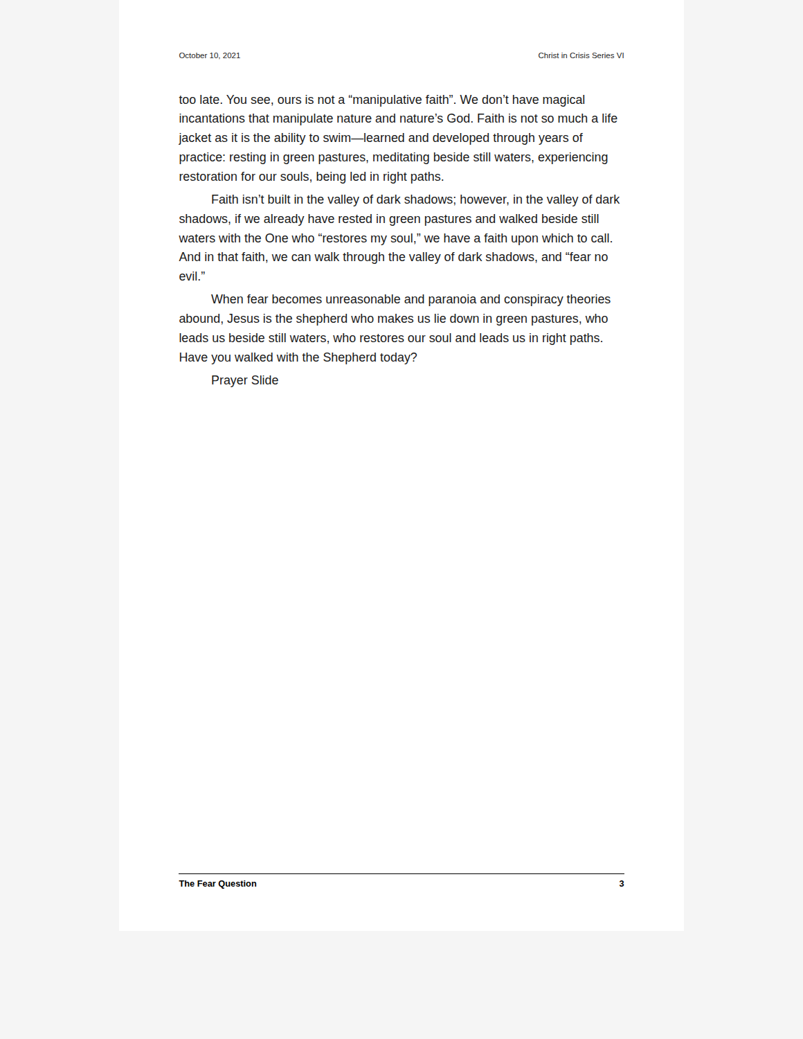October 10, 2021
Christ in Crisis Series VI
too late. You see, ours is not a “manipulative faith”. We don’t have magical incantations that manipulate nature and nature’s God. Faith is not so much a life jacket as it is the ability to swim—learned and developed through years of practice: resting in green pastures, meditating beside still waters, experiencing restoration for our souls, being led in right paths.
Faith isn’t built in the valley of dark shadows; however, in the valley of dark shadows, if we already have rested in green pastures and walked beside still waters with the One who “restores my soul,” we have a faith upon which to call. And in that faith, we can walk through the valley of dark shadows, and “fear no evil.”
When fear becomes unreasonable and paranoia and conspiracy theories abound, Jesus is the shepherd who makes us lie down in green pastures, who leads us beside still waters, who restores our soul and leads us in right paths. Have you walked with the Shepherd today?
Prayer Slide
The Fear Question
3